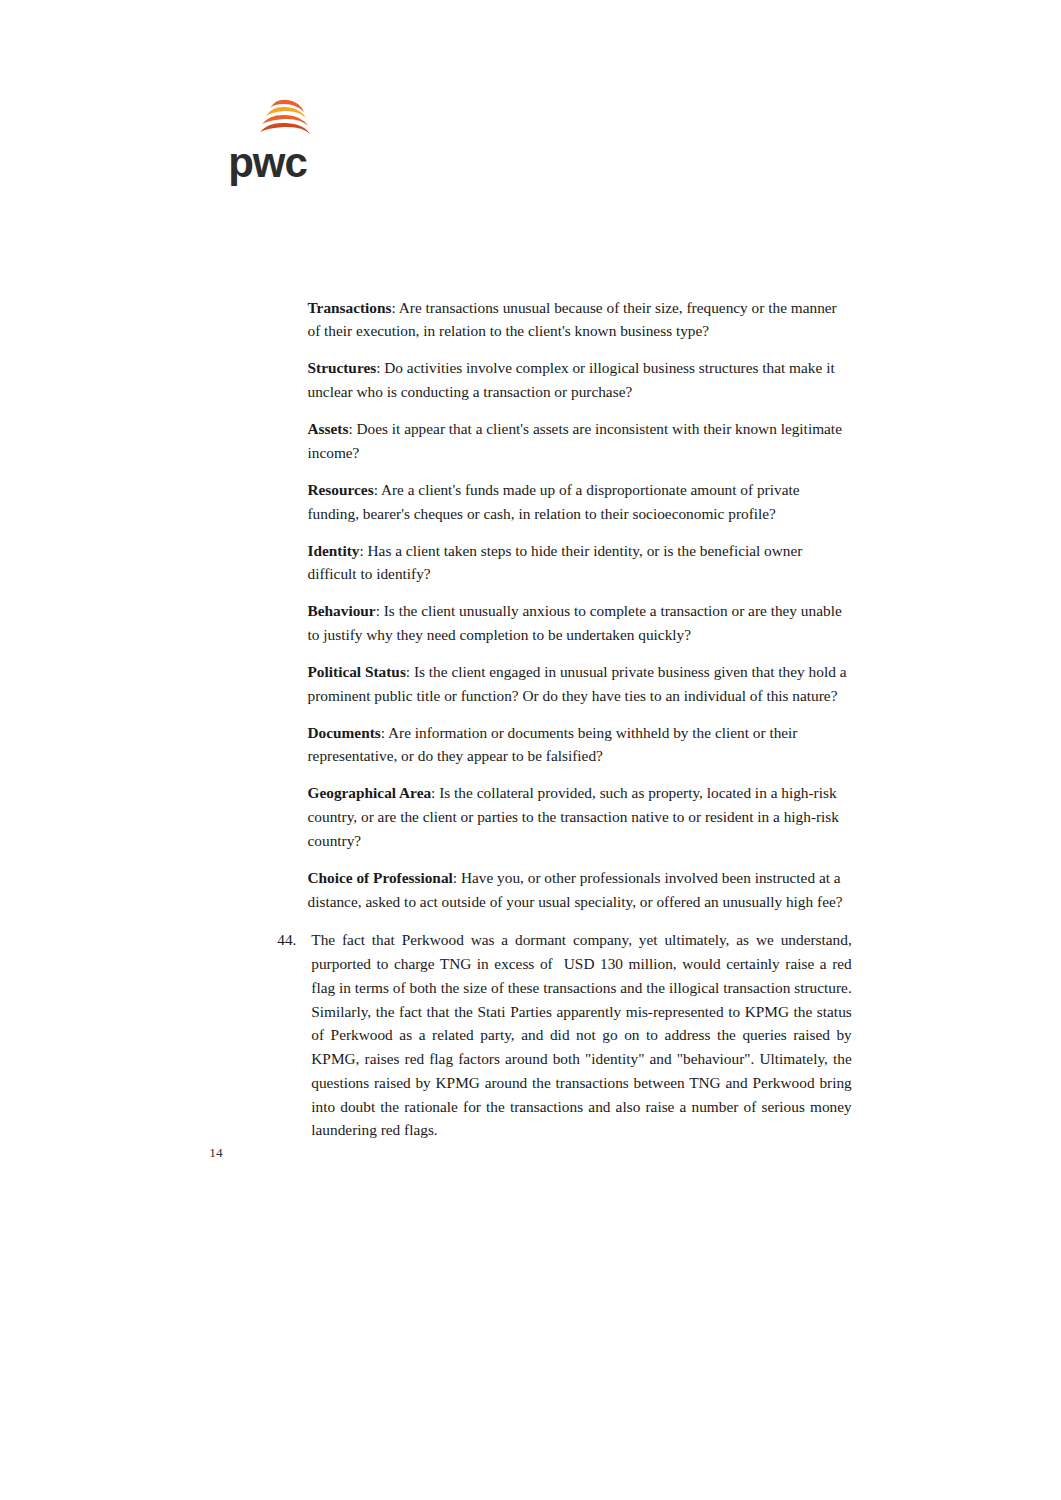pwc
Transactions: Are transactions unusual because of their size, frequency or the manner of their execution, in relation to the client's known business type?
Structures: Do activities involve complex or illogical business structures that make it unclear who is conducting a transaction or purchase?
Assets: Does it appear that a client's assets are inconsistent with their known legitimate income?
Resources: Are a client's funds made up of a disproportionate amount of private funding, bearer's cheques or cash, in relation to their socioeconomic profile?
Identity: Has a client taken steps to hide their identity, or is the beneficial owner difficult to identify?
Behaviour: Is the client unusually anxious to complete a transaction or are they unable to justify why they need completion to be undertaken quickly?
Political Status: Is the client engaged in unusual private business given that they hold a prominent public title or function? Or do they have ties to an individual of this nature?
Documents: Are information or documents being withheld by the client or their representative, or do they appear to be falsified?
Geographical Area: Is the collateral provided, such as property, located in a high-risk country, or are the client or parties to the transaction native to or resident in a high-risk country?
Choice of Professional: Have you, or other professionals involved been instructed at a distance, asked to act outside of your usual speciality, or offered an unusually high fee?
44.
The fact that Perkwood was a dormant company, yet ultimately, as we understand, purported to charge TNG in excess of USD 130 million, would certainly raise a red flag in terms of both the size of these transactions and the illogical transaction structure. Similarly, the fact that the Stati Parties apparently mis-represented to KPMG the status of Perkwood as a related party, and did not go on to address the queries raised by KPMG, raises red flag factors around both "identity" and "behaviour". Ultimately, the questions raised by KPMG around the transactions between TNG and Perkwood bring into doubt the rationale for the transactions and also raise a number of serious money laundering red flags.
14